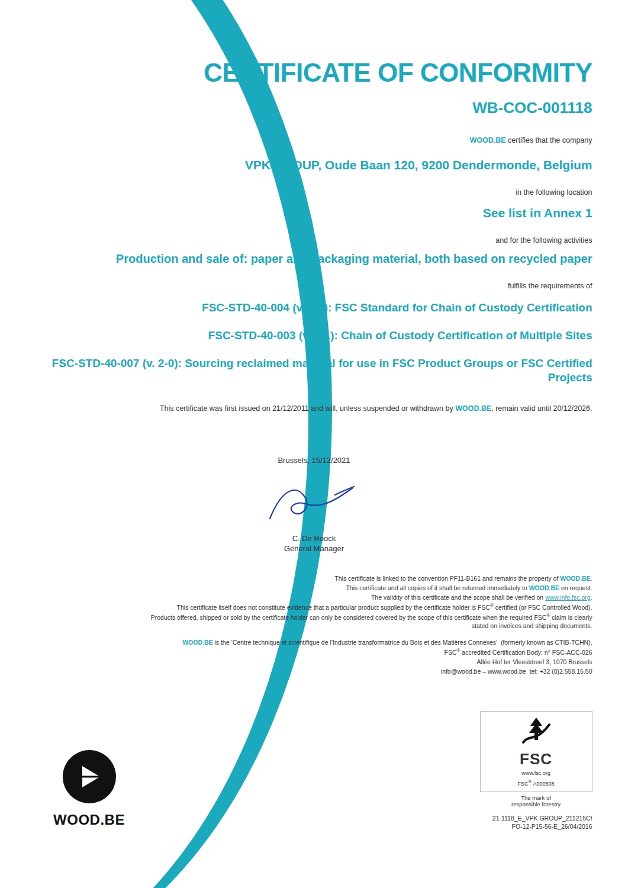CERTIFICATE OF CONFORMITY
WB-COC-001118
WOOD.BE certifies that the company
VPK GROUP, Oude Baan 120, 9200 Dendermonde, Belgium
in the following location
See list in Annex 1
and for the following activities
Production and sale of: paper and packaging material, both based on recycled paper
fulfills the requirements of
FSC-STD-40-004 (v. 3-0): FSC Standard for Chain of Custody Certification
FSC-STD-40-003 (v. 2-1): Chain of Custody Certification of Multiple Sites
FSC-STD-40-007 (v. 2-0): Sourcing reclaimed material for use in FSC Product Groups or FSC Certified Projects
This certificate was first issued on 21/12/2011 and will, unless suspended or withdrawn by WOOD.BE, remain valid until 20/12/2026.
Brussels, 15/12/2021
C. De Roock
General Manager
This certificate is linked to the convention PF11-B161 and remains the property of WOOD.BE.
This certificate and all copies of it shall be returned immediately to WOOD.BE on request.
The validity of this certificate and the scope shall be verified on www.info.fsc.org.
This certificate itself does not constitute evidence that a particular product supplied by the certificate holder is FSC® certified (or FSC Controlled Wood).
Products offered, shipped or sold by the certificate holder can only be considered covered by the scope of this certificate when the required FSC® claim is clearly stated on invoices and shipping documents.
WOOD.BE is the ‘Centre technique et scientifique de l’Industrie transformatrice du Bois et des Matières Connexes’ (formerly known as CTIB-TCHN),
FSC® accredited Certification Body: n° FSC-ACC-026
Allée Hof ter Vleestdreef 3, 1070 Brussels
info@wood.be – www.wood.be tel: +32 (0)2.558.15.50
WOOD.BE
FSC
www.fsc.org
FSC® A000508
The mark of
responsible forestry
21-1118_E_VPK GROUP_211215Cf
FO-12-P15-56-E_26/04/2016